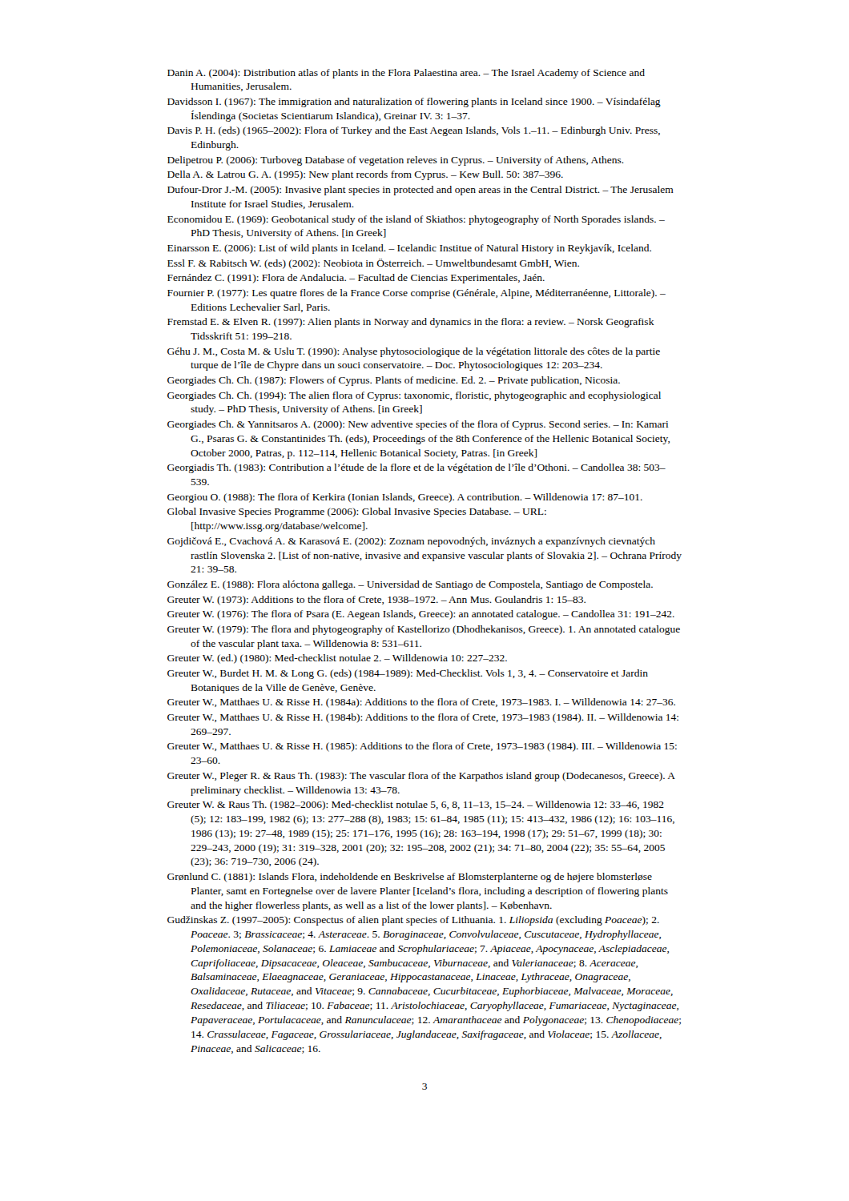Danin A. (2004): Distribution atlas of plants in the Flora Palaestina area. – The Israel Academy of Science and Humanities, Jerusalem.
Davidsson I. (1967): The immigration and naturalization of flowering plants in Iceland since 1900. – Vísindafélag Íslendinga (Societas Scientiarum Islandica), Greinar IV. 3: 1–37.
Davis P. H. (eds) (1965–2002): Flora of Turkey and the East Aegean Islands, Vols 1.–11. – Edinburgh Univ. Press, Edinburgh.
Delipetrou P. (2006): Turboveg Database of vegetation releves in Cyprus. – University of Athens, Athens.
Della A. & Latrou G. A. (1995): New plant records from Cyprus. – Kew Bull. 50: 387–396.
Dufour-Dror J.-M. (2005): Invasive plant species in protected and open areas in the Central District. – The Jerusalem Institute for Israel Studies, Jerusalem.
Economidou E. (1969): Geobotanical study of the island of Skiathos: phytogeography of North Sporades islands. – PhD Thesis, University of Athens. [in Greek]
Einarsson E. (2006): List of wild plants in Iceland. – Icelandic Institue of Natural History in Reykjavík, Iceland.
Essl F. & Rabitsch W. (eds) (2002): Neobiota in Österreich. – Umweltbundesamt GmbH, Wien.
Fernández C. (1991): Flora de Andalucia. – Facultad de Ciencias Experimentales, Jaén.
Fournier P. (1977): Les quatre flores de la France Corse comprise (Générale, Alpine, Méditerranéenne, Littorale). – Editions Lechevalier Sarl, Paris.
Fremstad E. & Elven R. (1997): Alien plants in Norway and dynamics in the flora: a review. – Norsk Geografisk Tidsskrift 51: 199–218.
Géhu J. M., Costa M. & Uslu T. (1990): Analyse phytosociologique de la végétation littorale des côtes de la partie turque de l’île de Chypre dans un souci conservatoire. – Doc. Phytosociologiques 12: 203–234.
Georgiades Ch. Ch. (1987): Flowers of Cyprus. Plants of medicine. Ed. 2. – Private publication, Nicosia.
Georgiades Ch. Ch. (1994): The alien flora of Cyprus: taxonomic, floristic, phytogeographic and ecophysiological study. – PhD Thesis, University of Athens. [in Greek]
Georgiades Ch. & Yannitsaros A. (2000): New adventive species of the flora of Cyprus. Second series. – In: Kamari G., Psaras G. & Constantinides Th. (eds), Proceedings of the 8th Conference of the Hellenic Botanical Society, October 2000, Patras, p. 112–114, Hellenic Botanical Society, Patras. [in Greek]
Georgiadis Th. (1983): Contribution a l’étude de la flore et de la végétation de l’île d’Othoni. – Candollea 38: 503–539.
Georgiou O. (1988): The flora of Kerkira (Ionian Islands, Greece). A contribution. – Willdenowia 17: 87–101.
Global Invasive Species Programme (2006): Global Invasive Species Database. – URL: [http://www.issg.org/database/welcome].
Gojdičová E., Cvachová A. & Karasová E. (2002): Zoznam nepovodných, inváznych a expanzívnych cievnatých rastlín Slovenska 2. [List of non-native, invasive and expansive vascular plants of Slovakia 2]. – Ochrana Prírody 21: 39–58.
González E. (1988): Flora alóctona gallega. – Universidad de Santiago de Compostela, Santiago de Compostela.
Greuter W. (1973): Additions to the flora of Crete, 1938–1972. – Ann Mus. Goulandris 1: 15–83.
Greuter W. (1976): The flora of Psara (E. Aegean Islands, Greece): an annotated catalogue. – Candollea 31: 191–242.
Greuter W. (1979): The flora and phytogeography of Kastellorizo (Dhodhekanisos, Greece). 1. An annotated catalogue of the vascular plant taxa. – Willdenowia 8: 531–611.
Greuter W. (ed.) (1980): Med-checklist notulae 2. – Willdenowia 10: 227–232.
Greuter W., Burdet H. M. & Long G. (eds) (1984–1989): Med-Checklist. Vols 1, 3, 4. – Conservatoire et Jardin Botaniques de la Ville de Genève, Genève.
Greuter W., Matthaes U. & Risse H. (1984a): Additions to the flora of Crete, 1973–1983. I. – Willdenowia 14: 27–36.
Greuter W., Matthaes U. & Risse H. (1984b): Additions to the flora of Crete, 1973–1983 (1984). II. – Willdenowia 14: 269–297.
Greuter W., Matthaes U. & Risse H. (1985): Additions to the flora of Crete, 1973–1983 (1984). III. – Willdenowia 15: 23–60.
Greuter W., Pleger R. & Raus Th. (1983): The vascular flora of the Karpathos island group (Dodecanesos, Greece). A preliminary checklist. – Willdenowia 13: 43–78.
Greuter W. & Raus Th. (1982–2006): Med-checklist notulae 5, 6, 8, 11–13, 15–24. – Willdenowia 12: 33–46, 1982 (5); 12: 183–199, 1982 (6); 13: 277–288 (8), 1983; 15: 61–84, 1985 (11); 15: 413–432, 1986 (12); 16: 103–116, 1986 (13); 19: 27–48, 1989 (15); 25: 171–176, 1995 (16); 28: 163–194, 1998 (17); 29: 51–67, 1999 (18); 30: 229–243, 2000 (19); 31: 319–328, 2001 (20); 32: 195–208, 2002 (21); 34: 71–80, 2004 (22); 35: 55–64, 2005 (23); 36: 719–730, 2006 (24).
Grønlund C. (1881): Islands Flora, indeholdende en Beskrivelse af Blomsterplanterne og de højere blomsterløse Planter, samt en Fortegnelse over de lavere Planter [Iceland’s flora, including a description of flowering plants and the higher flowerless plants, as well as a list of the lower plants]. – København.
Gudžinskas Z. (1997–2005): Conspectus of alien plant species of Lithuania. 1. Liliopsida (excluding Poaceae); 2. Poaceae. 3; Brassicaceae; 4. Asteraceae. 5. Boraginaceae, Convolvulaceae, Cuscutaceae, Hydrophyllaceae, Polemoniaceae, Solanaceae; 6. Lamiaceae and Scrophulariaceae; 7. Apiaceae, Apocynaceae, Asclepiadaceae, Caprifoliaceae, Dipsacaceae, Oleaceae, Sambucaceae, Viburnaceae, and Valerianaceae; 8. Aceraceae, Balsaminaceae, Elaeagnaceae, Geraniaceae, Hippocastanaceae, Linaceae, Lythraceae, Onagraceae, Oxalidaceae, Rutaceae, and Vitaceae; 9. Cannabaceae, Cucurbitaceae, Euphorbiaceae, Malvaceae, Moraceae, Resedaceae, and Tiliaceae; 10. Fabaceae; 11. Aristolochiaceae, Caryophyllaceae, Fumariaceae, Nyctaginaceae, Papaveraceae, Portulacaceae, and Ranunculaceae; 12. Amaranthaceae and Polygonaceae; 13. Chenopodiaceae; 14. Crassulaceae, Fagaceae, Grossulariaceae, Juglandaceae, Saxifragaceae, and Violaceae; 15. Azollaceae, Pinaceae, and Salicaceae; 16.
3